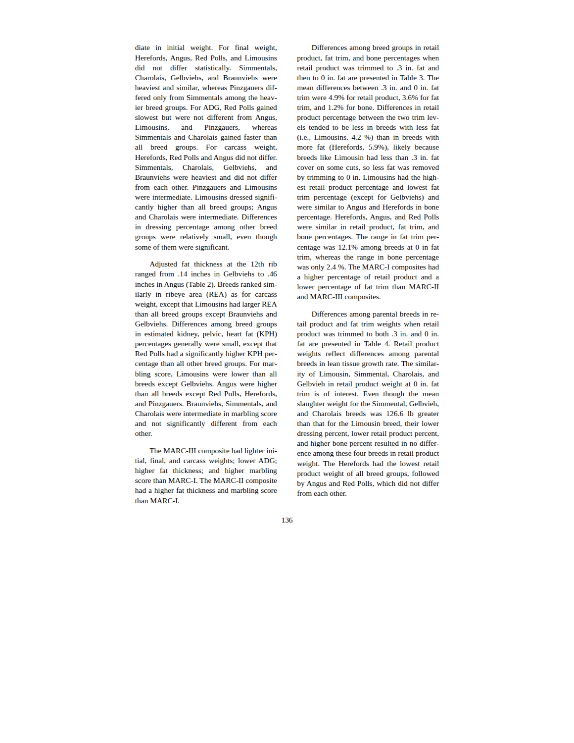diate in initial weight. For final weight, Herefords, Angus, Red Polls, and Limousins did not differ statistically. Simmentals, Charolais, Gelbviehs, and Braunviehs were heaviest and similar, whereas Pinzgauers differed only from Simmentals among the heavier breed groups. For ADG, Red Polls gained slowest but were not different from Angus, Limousins, and Pinzgauers, whereas Simmentals and Charolais gained faster than all breed groups. For carcass weight, Herefords, Red Polls and Angus did not differ. Simmentals, Charolais, Gelbviehs, and Braunviehs were heaviest and did not differ from each other. Pinzgauers and Limousins were intermediate. Limousins dressed significantly higher than all breed groups; Angus and Charolais were intermediate. Differences in dressing percentage among other breed groups were relatively small, even though some of them were significant.
Adjusted fat thickness at the 12th rib ranged from .14 inches in Gelbviehs to .46 inches in Angus (Table 2). Breeds ranked similarly in ribeye area (REA) as for carcass weight, except that Limousins had larger REA than all breed groups except Braunviehs and Gelbviehs. Differences among breed groups in estimated kidney, pelvic, heart fat (KPH) percentages generally were small, except that Red Polls had a significantly higher KPH percentage than all other breed groups. For marbling score, Limousins were lower than all breeds except Gelbviehs. Angus were higher than all breeds except Red Polls, Herefords, and Pinzgauers. Braunviehs, Simmentals, and Charolais were intermediate in marbling score and not significantly different from each other.
The MARC-III composite had lighter initial, final, and carcass weights; lower ADG; higher fat thickness; and higher marbling score than MARC-I. The MARC-II composite had a higher fat thickness and marbling score than MARC-I.
Differences among breed groups in retail product, fat trim, and bone percentages when retail product was trimmed to .3 in. fat and then to 0 in. fat are presented in Table 3. The mean differences between .3 in. and 0 in. fat trim were 4.9% for retail product, 3.6% for fat trim, and 1.2% for bone. Differences in retail product percentage between the two trim levels tended to be less in breeds with less fat (i.e., Limousins, 4.2 %) than in breeds with more fat (Herefords, 5.9%), likely because breeds like Limousin had less than .3 in. fat cover on some cuts, so less fat was removed by trimming to 0 in. Limousins had the highest retail product percentage and lowest fat trim percentage (except for Gelbviehs) and were similar to Angus and Herefords in bone percentage. Herefords, Angus, and Red Polls were similar in retail product, fat trim, and bone percentages. The range in fat trim percentage was 12.1% among breeds at 0 in fat trim, whereas the range in bone percentage was only 2.4 %. The MARC-I composites had a higher percentage of retail product and a lower percentage of fat trim than MARC-II and MARC-III composites.
Differences among parental breeds in retail product and fat trim weights when retail product was trimmed to both .3 in. and 0 in. fat are presented in Table 4. Retail product weights reflect differences among parental breeds in lean tissue growth rate. The similarity of Limousin, Simmental, Charolais, and Gelbvieh in retail product weight at 0 in. fat trim is of interest. Even though the mean slaughter weight for the Simmental, Gelbvieh, and Charolais breeds was 126.6 lb greater than that for the Limousin breed, their lower dressing percent, lower retail product percent, and higher bone percent resulted in no difference among these four breeds in retail product weight. The Herefords had the lowest retail product weight of all breed groups, followed by Angus and Red Polls, which did not differ from each other.
136